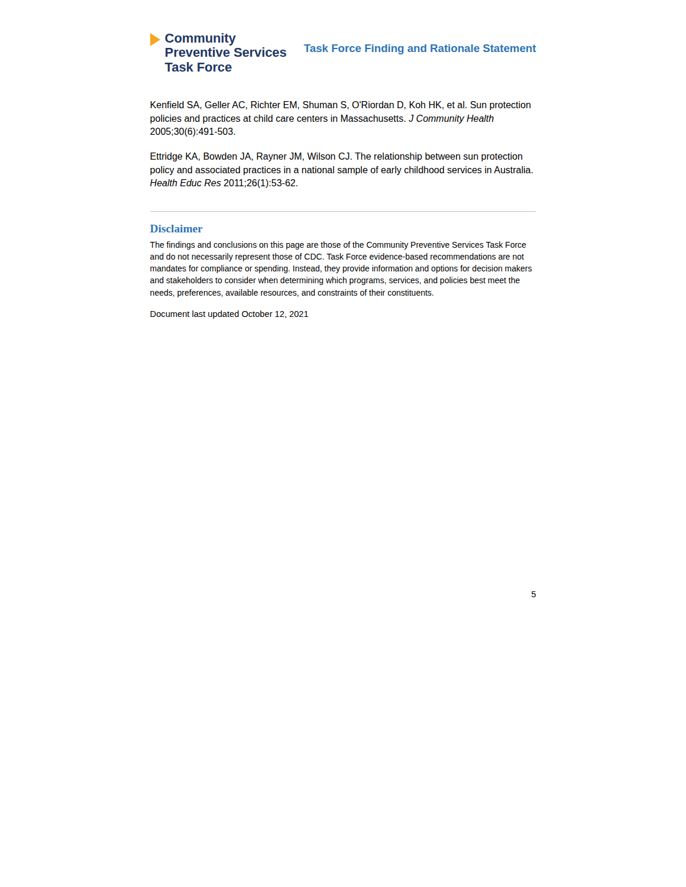Community Preventive Services
Task Force
Task Force Finding and Rationale Statement
Kenfield SA, Geller AC, Richter EM, Shuman S, O'Riordan D, Koh HK, et al. Sun protection policies and practices at child care centers in Massachusetts. J Community Health 2005;30(6):491-503.
Ettridge KA, Bowden JA, Rayner JM, Wilson CJ. The relationship between sun protection policy and associated practices in a national sample of early childhood services in Australia. Health Educ Res 2011;26(1):53-62.
Disclaimer
The findings and conclusions on this page are those of the Community Preventive Services Task Force and do not necessarily represent those of CDC. Task Force evidence-based recommendations are not mandates for compliance or spending. Instead, they provide information and options for decision makers and stakeholders to consider when determining which programs, services, and policies best meet the needs, preferences, available resources, and constraints of their constituents.
Document last updated October 12, 2021
5